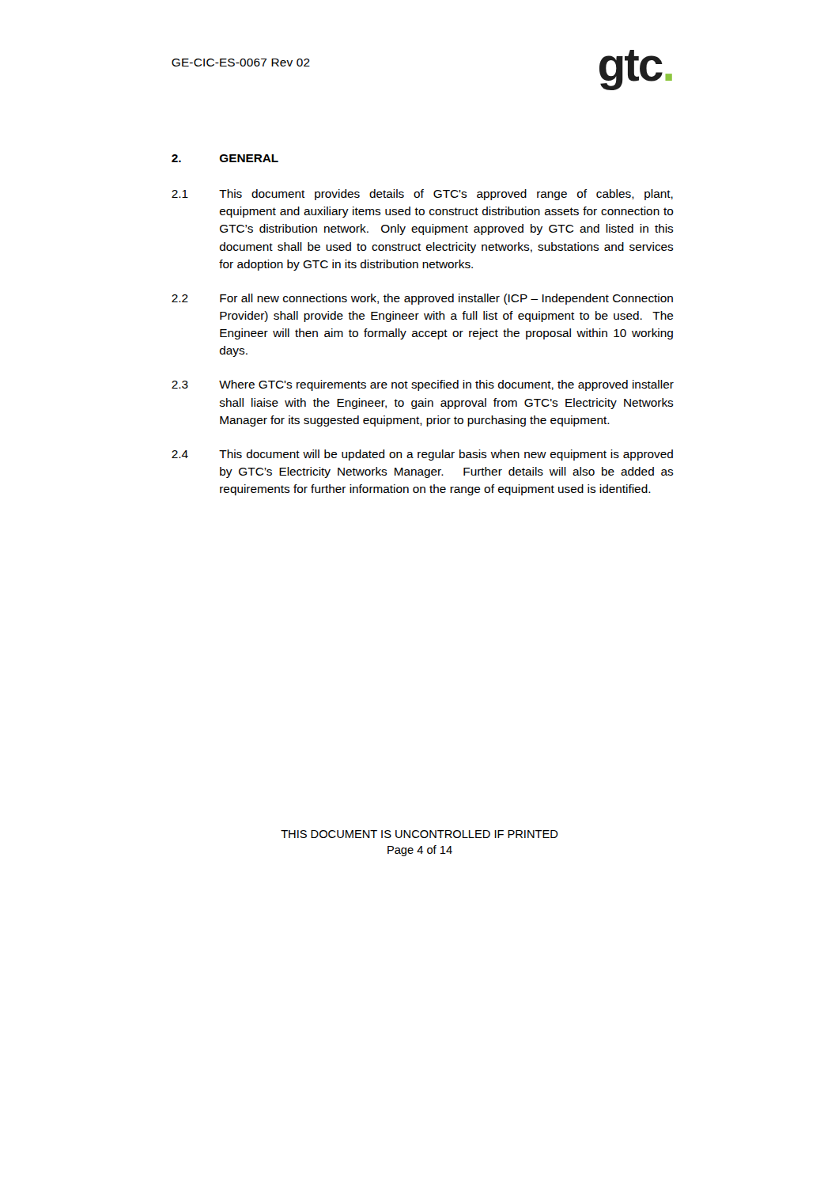GE-CIC-ES-0067 Rev 02
gtc.
2. GENERAL
2.1
This document provides details of GTC's approved range of cables, plant, equipment and auxiliary items used to construct distribution assets for connection to GTC’s distribution network. Only equipment approved by GTC and listed in this document shall be used to construct electricity networks, substations and services for adoption by GTC in its distribution networks.
2.2
For all new connections work, the approved installer (ICP – Independent Connection Provider) shall provide the Engineer with a full list of equipment to be used. The Engineer will then aim to formally accept or reject the proposal within 10 working days.
2.3
Where GTC's requirements are not specified in this document, the approved installer shall liaise with the Engineer, to gain approval from GTC's Electricity Networks Manager for its suggested equipment, prior to purchasing the equipment.
2.4
This document will be updated on a regular basis when new equipment is approved by GTC’s Electricity Networks Manager. Further details will also be added as requirements for further information on the range of equipment used is identified.
THIS DOCUMENT IS UNCONTROLLED IF PRINTED
Page 4 of 14